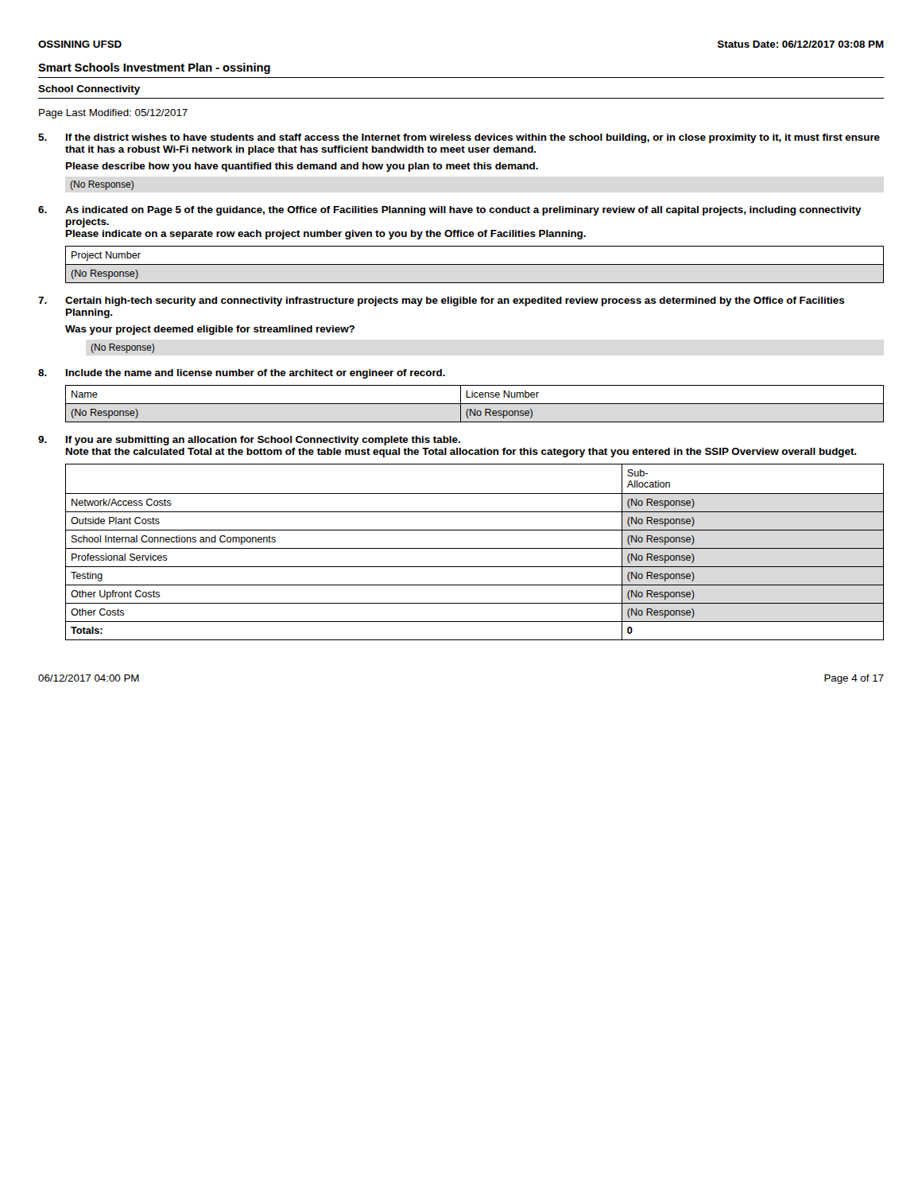OSSINING UFSD
Status Date: 06/12/2017 03:08 PM
Smart Schools Investment Plan - ossining
School Connectivity
Page Last Modified: 05/12/2017
5.
If the district wishes to have students and staff access the Internet from wireless devices within the school building, or in close proximity to it, it must first ensure that it has a robust Wi-Fi network in place that has sufficient bandwidth to meet user demand.
Please describe how you have quantified this demand and how you plan to meet this demand.
(No Response)
6.
As indicated on Page 5 of the guidance, the Office of Facilities Planning will have to conduct a preliminary review of all capital projects, including connectivity projects.
Please indicate on a separate row each project number given to you by the Office of Facilities Planning.
| Project Number |
| --- |
| (No Response) |
7.
Certain high-tech security and connectivity infrastructure projects may be eligible for an expedited review process as determined by the Office of Facilities Planning.
Was your project deemed eligible for streamlined review?
(No Response)
8.
Include the name and license number of the architect or engineer of record.
| Name | License Number |
| --- | --- |
| (No Response) | (No Response) |
9.
If you are submitting an allocation for School Connectivity complete this table.
Note that the calculated Total at the bottom of the table must equal the Total allocation for this category that you entered in the SSIP Overview overall budget.
| | Sub- Allocation |
| --- | --- |
| Network/Access Costs | (No Response) |
| Outside Plant Costs | (No Response) |
| School Internal Connections and Components | (No Response) |
| Professional Services | (No Response) |
| Testing | (No Response) |
| Other Upfront Costs | (No Response) |
| Other Costs | (No Response) |
| Totals: | 0 |
06/12/2017 04:00 PM
Page 4 of 17